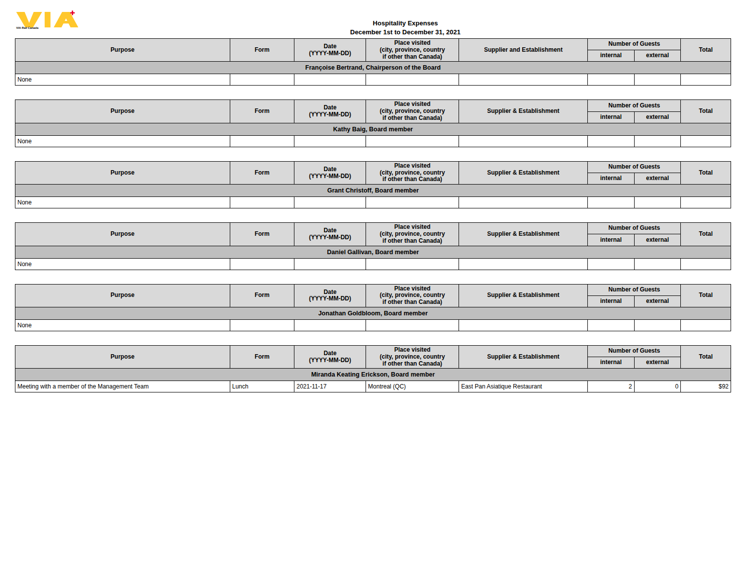VIA Rail Canada
Hospitality Expenses
December 1st to December 31, 2021
| Françoise Bertrand, Chairperson of the Board |
| Purpose | Form | Date (YYYY-MM-DD) | Place visited (city, province, country if other than Canada) | Supplier and Establishment | Number of Guests | Total |
| internal | external |
| None | | | | | | | |
| Kathy Baig, Board member |
| Purpose | Form | Date (YYYY-MM-DD) | Place visited (city, province, country if other than Canada) | Supplier & Establishment | Number of Guests | Total |
| internal | external |
| None | | | | | | | |
| Grant Christoff, Board member |
| Purpose | Form | Date (YYYY-MM-DD) | Place visited (city, province, country if other than Canada) | Supplier & Establishment | Number of Guests | Total |
| internal | external |
| None | | | | | | | |
| Daniel Gallivan, Board member |
| Purpose | Form | Date (YYYY-MM-DD) | Place visited (city, province, country if other than Canada) | Supplier & Establishment | Number of Guests | Total |
| internal | external |
| None | | | | | | | |
| Jonathan Goldbloom, Board member |
| Purpose | Form | Date (YYYY-MM-DD) | Place visited (city, province, country if other than Canada) | Supplier & Establishment | Number of Guests | Total |
| internal | external |
| None | | | | | | | |
| Miranda Keating Erickson, Board member |
| Purpose | Form | Date (YYYY-MM-DD) | Place visited (city, province, country if other than Canada) | Supplier & Establishment | Number of Guests | Total |
| internal | external |
| Meeting with a member of the Management Team | Lunch | 2021-11-17 | Montreal (QC) | East Pan Asiatique Restaurant | 2 | 0 | $92 |